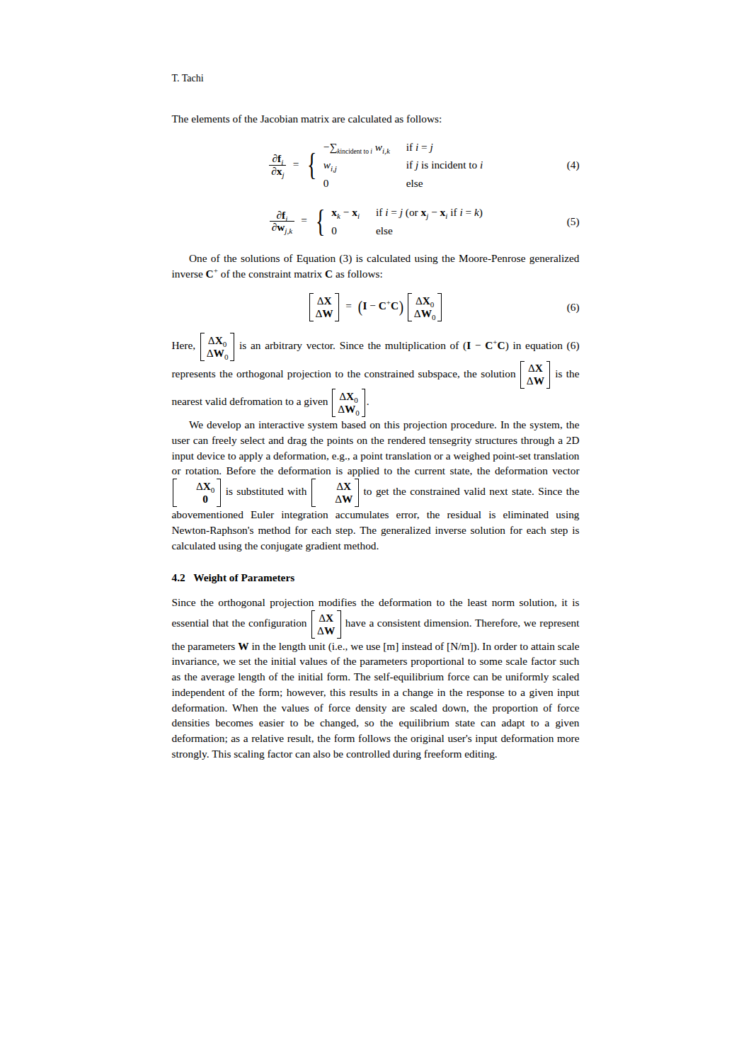T. Tachi
The elements of the Jacobian matrix are calculated as follows:
∂fi ∂xj = {
| −∑ k incident to i w i , k | if i = j |
| w i , j | if j is incident to i |
| 0 | else |
(4)
∂fi ∂wj,k = {
| x k − x i | if i = j (or x j − x i if i = k ) |
| 0 | else |
(5)
One of the solutions of Equation (3) is calculated using the Moore-Penrose generalized inverse C+ of the constraint matrix C as follows:
ΔX ΔW = (I − C+C) ΔX0 ΔW0
(6)
Here, ΔX0 ΔW0 is an arbitrary vector. Since the multiplication of (I − C+C) in equation (6) represents the orthogonal projection to the constrained subspace, the solution ΔX ΔW is the nearest valid defromation to a given ΔX0 ΔW0.
We develop an interactive system based on this projection procedure. In the system, the user can freely select and drag the points on the rendered tensegrity structures through a 2D input device to apply a deformation, e.g., a point translation or a weighed point-set translation or rotation. Before the deformation is applied to the current state, the deformation vector ΔX00 is substituted with ΔX ΔW to get the constrained valid next state. Since the abovementioned Euler integration accumulates error, the residual is eliminated using Newton-Raphson's method for each step. The generalized inverse solution for each step is calculated using the conjugate gradient method.
4.2 Weight of Parameters
Since the orthogonal projection modifies the deformation to the least norm solution, it is essential that the configuration ΔX ΔW have a consistent dimension. Therefore, we represent the parameters W in the length unit (i.e., we use [m] instead of [N/m]). In order to attain scale invariance, we set the initial values of the parameters proportional to some scale factor such as the average length of the initial form. The self-equilibrium force can be uniformly scaled independent of the form; however, this results in a change in the response to a given input deformation. When the values of force density are scaled down, the proportion of force densities becomes easier to be changed, so the equilibrium state can adapt to a given deformation; as a relative result, the form follows the original user's input deformation more strongly. This scaling factor can also be controlled during freeform editing.